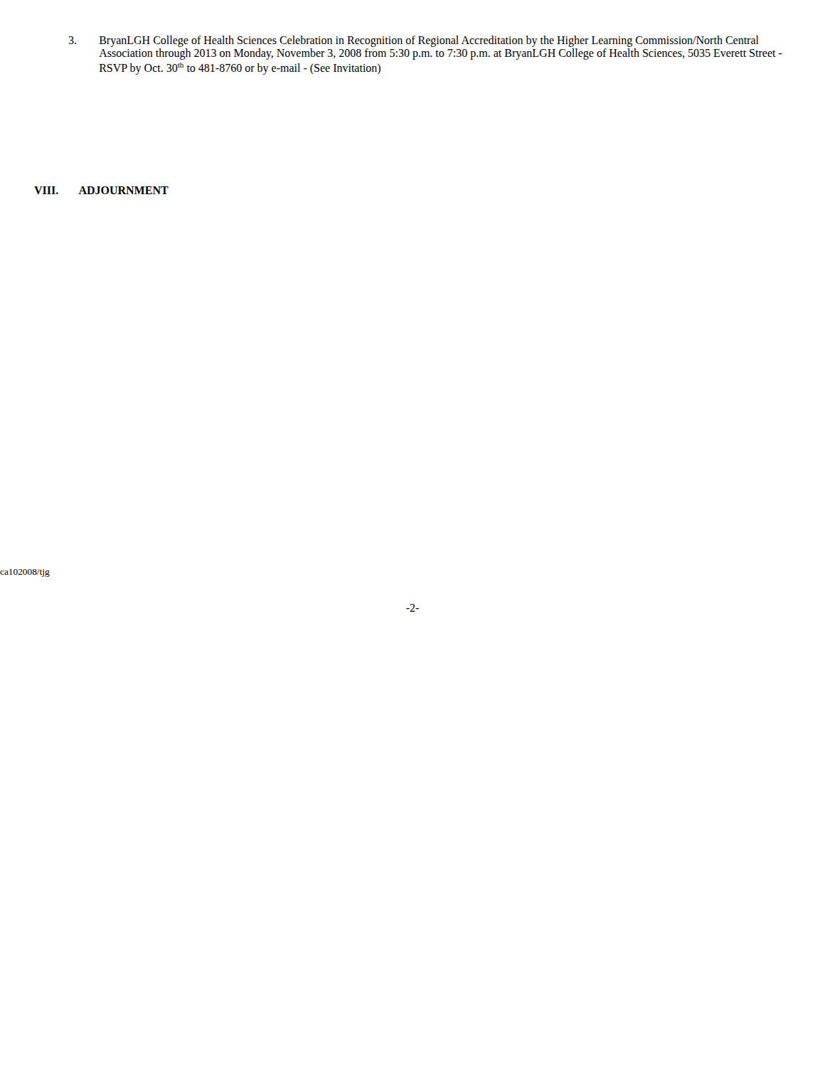3.
BryanLGH College of Health Sciences Celebration in Recognition of Regional Accreditation by the Higher Learning Commission/North Central Association through 2013 on Monday, November 3, 2008 from 5:30 p.m. to 7:30 p.m. at BryanLGH College of Health Sciences, 5035 Everett Street - RSVP by Oct. 30th to 481-8760 or by e-mail - (See Invitation)
VIII.
ADJOURNMENT
ca102008/tjg
-2-